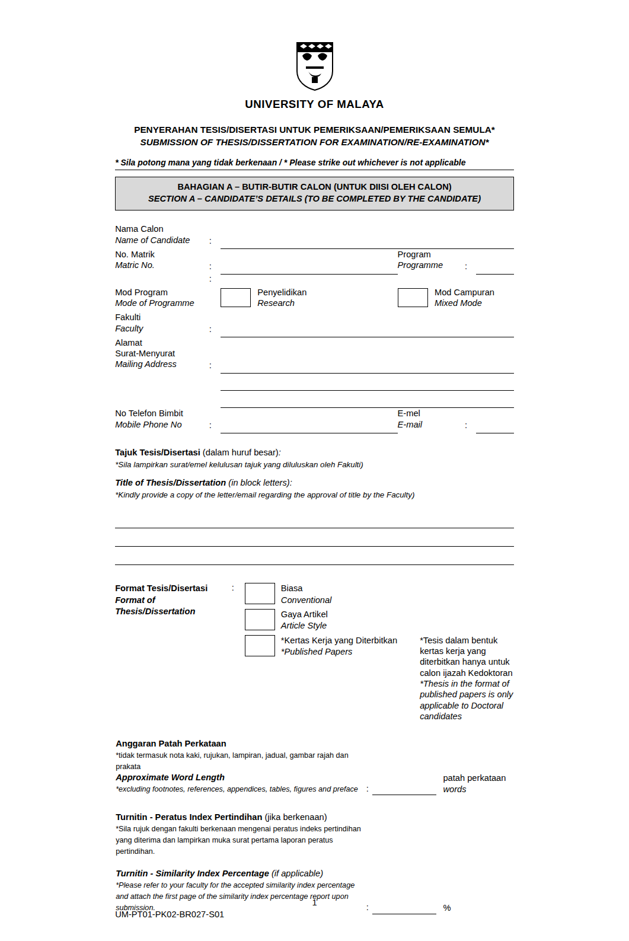UNIVERSITY OF MALAYA
PENYERAHAN TESIS/DISERTASI UNTUK PEMERIKSAAN/PEMERIKSAAN SEMULA*
SUBMISSION OF THESIS/DISSERTATION FOR EXAMINATION/RE-EXAMINATION*
* Sila potong mana yang tidak berkenaan / * Please strike out whichever is not applicable
BAHAGIAN A – BUTIR-BUTIR CALON (UNTUK DIISI OLEH CALON)
SECTION A – CANDIDATE’S DETAILS (TO BE COMPLETED BY THE CANDIDATE)
| Nama Calon Name of Candidate | : | |
| No. Matrik Matric No. | : | | Program Programme | : | |
| | : | |
| Mod Program Mode of Programme | | Penyelidikan Research | Mod Campuran Mixed Mode |
| Fakulti Faculty | : | |
| Alamat Surat-Menyurat Mailing Address | : | |
| No Telefon Bimbit Mobile Phone No | : | | E-mel E-mail | : | |
Tajuk Tesis/Disertasi (dalam huruf besar):
*Sila lampirkan surat/emel kelulusan tajuk yang diluluskan oleh Fakulti)
Title of Thesis/Dissertation (in block letters):
*Kindly provide a copy of the letter/email regarding the approval of title by the Faculty)
| Format Tesis/Disertasi Format of Thesis/Dissertation | : | | Biasa Conventional | |
| | Gaya Artikel Article Style | |
| | *Kertas Kerja yang Diterbitkan *Published Papers | *Tesis dalam bentuk kertas kerja yang diterbitkan hanya untuk calon ijazah Kedoktoran *Thesis in the format of published papers is only applicable to Doctoral candidates |
| Anggaran Patah Perkataan *tidak termasuk nota kaki, rujukan, lampiran, jadual, gambar rajah dan prakata Approximate Word Length *excluding footnotes, references, appendices, tables, figures and preface | : | | patah perkataan words |
| Turnitin - Peratus Index Pertindihan (jika berkenaan) *Sila rujuk dengan fakulti berkenaan mengenai peratus indeks pertindihan yang diterima dan lampirkan muka surat pertama laporan peratus pertindihan. Turnitin - Similarity Index Percentage (if applicable) *Please refer to your faculty for the accepted similarity index percentage and attach the first page of the similarity index percentage report upon submission. | : | | % |
1
UM-PT01-PK02-BR027-S01